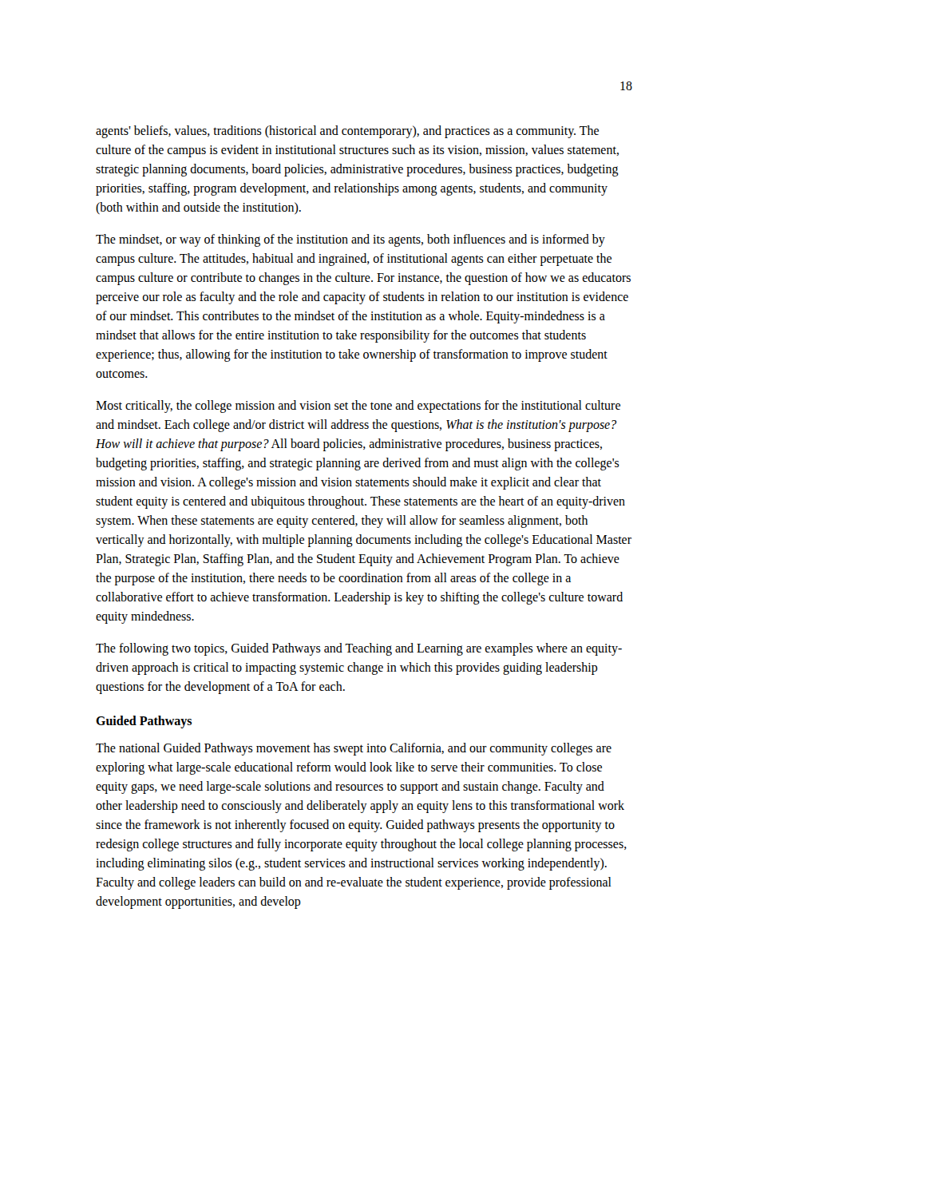18
agents' beliefs, values, traditions (historical and contemporary), and practices as a community. The culture of the campus is evident in institutional structures such as its vision, mission, values statement, strategic planning documents, board policies, administrative procedures, business practices, budgeting priorities, staffing, program development, and relationships among agents, students, and community (both within and outside the institution).
The mindset, or way of thinking of the institution and its agents, both influences and is informed by campus culture. The attitudes, habitual and ingrained, of institutional agents can either perpetuate the campus culture or contribute to changes in the culture. For instance, the question of how we as educators perceive our role as faculty and the role and capacity of students in relation to our institution is evidence of our mindset. This contributes to the mindset of the institution as a whole. Equity-mindedness is a mindset that allows for the entire institution to take responsibility for the outcomes that students experience; thus, allowing for the institution to take ownership of transformation to improve student outcomes.
Most critically, the college mission and vision set the tone and expectations for the institutional culture and mindset. Each college and/or district will address the questions, What is the institution's purpose? How will it achieve that purpose? All board policies, administrative procedures, business practices, budgeting priorities, staffing, and strategic planning are derived from and must align with the college's mission and vision. A college's mission and vision statements should make it explicit and clear that student equity is centered and ubiquitous throughout. These statements are the heart of an equity-driven system. When these statements are equity centered, they will allow for seamless alignment, both vertically and horizontally, with multiple planning documents including the college's Educational Master Plan, Strategic Plan, Staffing Plan, and the Student Equity and Achievement Program Plan. To achieve the purpose of the institution, there needs to be coordination from all areas of the college in a collaborative effort to achieve transformation. Leadership is key to shifting the college's culture toward equity mindedness.
The following two topics, Guided Pathways and Teaching and Learning are examples where an equity-driven approach is critical to impacting systemic change in which this provides guiding leadership questions for the development of a ToA for each.
Guided Pathways
The national Guided Pathways movement has swept into California, and our community colleges are exploring what large-scale educational reform would look like to serve their communities. To close equity gaps, we need large-scale solutions and resources to support and sustain change. Faculty and other leadership need to consciously and deliberately apply an equity lens to this transformational work since the framework is not inherently focused on equity. Guided pathways presents the opportunity to redesign college structures and fully incorporate equity throughout the local college planning processes, including eliminating silos (e.g., student services and instructional services working independently). Faculty and college leaders can build on and re-evaluate the student experience, provide professional development opportunities, and develop